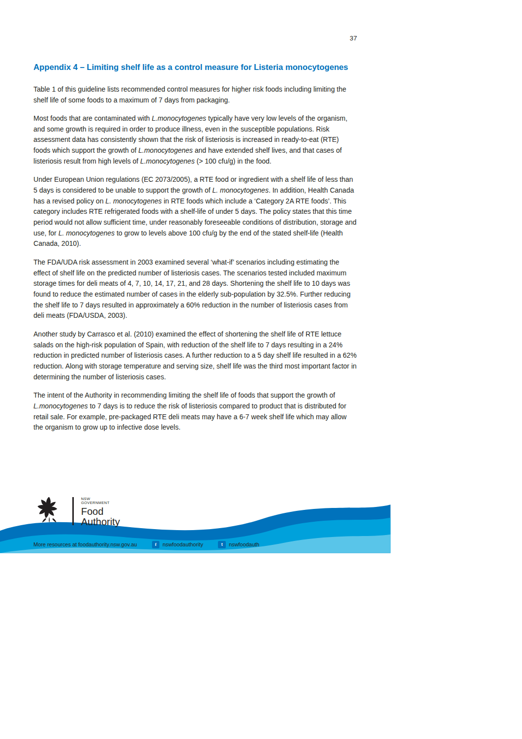37
Appendix 4 – Limiting shelf life as a control measure for Listeria monocytogenes
Table 1 of this guideline lists recommended control measures for higher risk foods including limiting the shelf life of some foods to a maximum of 7 days from packaging.
Most foods that are contaminated with L.monocytogenes typically have very low levels of the organism, and some growth is required in order to produce illness, even in the susceptible populations. Risk assessment data has consistently shown that the risk of listeriosis is increased in ready-to-eat (RTE) foods which support the growth of L.monocytogenes and have extended shelf lives, and that cases of listeriosis result from high levels of L.monocytogenes (> 100 cfu/g) in the food.
Under European Union regulations (EC 2073/2005), a RTE food or ingredient with a shelf life of less than 5 days is considered to be unable to support the growth of L. monocytogenes. In addition, Health Canada has a revised policy on L. monocytogenes in RTE foods which include a ‘Category 2A RTE foods’. This category includes RTE refrigerated foods with a shelf-life of under 5 days. The policy states that this time period would not allow sufficient time, under reasonably foreseeable conditions of distribution, storage and use, for L. monocytogenes to grow to levels above 100 cfu/g by the end of the stated shelf-life (Health Canada, 2010).
The FDA/UDA risk assessment in 2003 examined several ‘what-if’ scenarios including estimating the effect of shelf life on the predicted number of listeriosis cases. The scenarios tested included maximum storage times for deli meats of 4, 7, 10, 14, 17, 21, and 28 days. Shortening the shelf life to 10 days was found to reduce the estimated number of cases in the elderly sub-population by 32.5%. Further reducing the shelf life to 7 days resulted in approximately a 60% reduction in the number of listeriosis cases from deli meats (FDA/USDA, 2003).
Another study by Carrasco et al. (2010) examined the effect of shortening the shelf life of RTE lettuce salads on the high-risk population of Spain, with reduction of the shelf life to 7 days resulting in a 24% reduction in predicted number of listeriosis cases. A further reduction to a 5 day shelf life resulted in a 62% reduction. Along with storage temperature and serving size, shelf life was the third most important factor in determining the number of listeriosis cases.
The intent of the Authority in recommending limiting the shelf life of foods that support the growth of L.monocytogenes to 7 days is to reduce the risk of listeriosis compared to product that is distributed for retail sale. For example, pre-packaged RTE deli meats may have a 6-7 week shelf life which may allow the organism to grow up to infective dose levels.
NSW
GOVERNMENT
Food
Authority
More resources at foodauthority.nsw.gov.au f nswfoodauthority t nswfoodauth